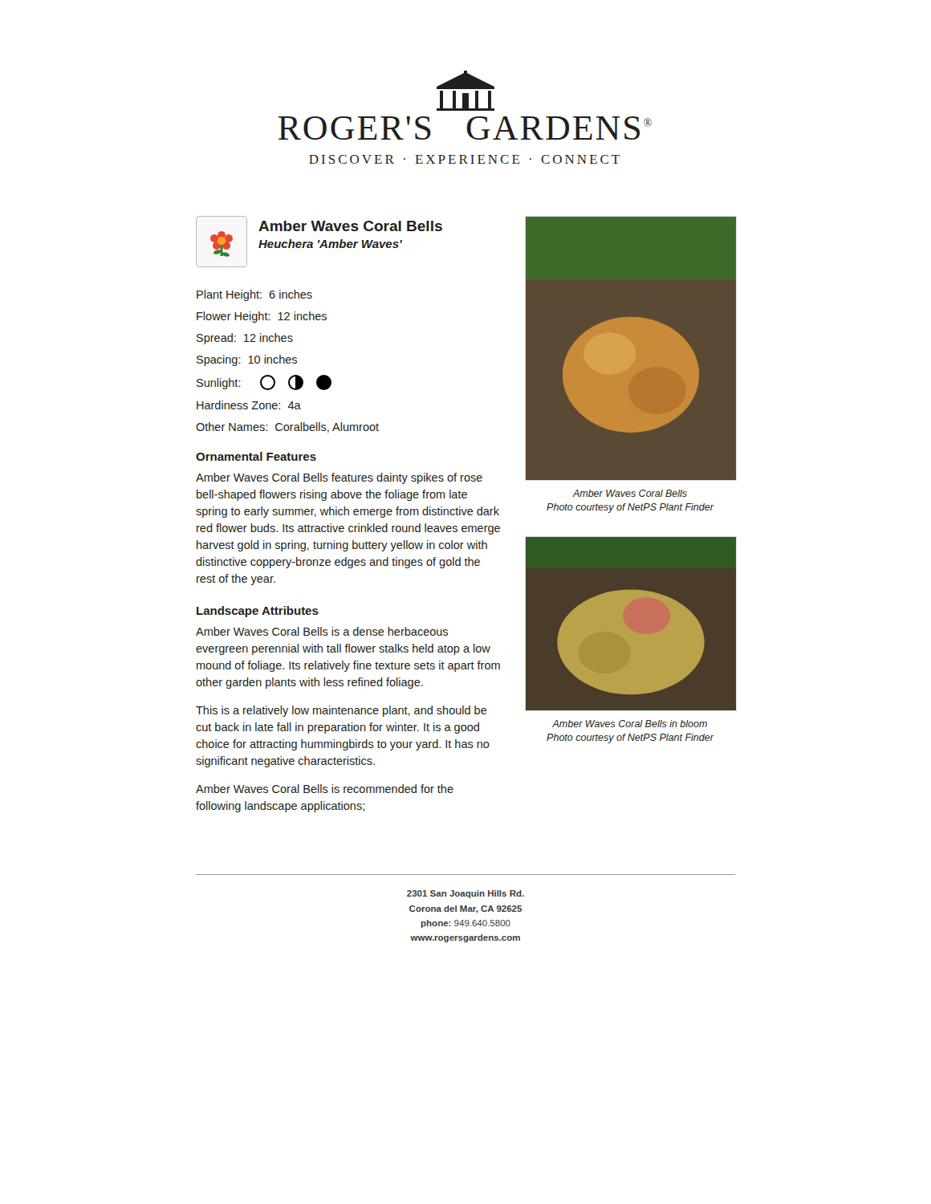ROGER'S GARDENS®
DISCOVER · EXPERIENCE · CONNECT
Amber Waves Coral Bells
Heuchera 'Amber Waves'
Plant Height: 6 inches
Flower Height: 12 inches
Spread: 12 inches
Spacing: 10 inches
Sunlight:
Hardiness Zone: 4a
Other Names: Coralbells, Alumroot
Ornamental Features
Amber Waves Coral Bells features dainty spikes of rose bell-shaped flowers rising above the foliage from late spring to early summer, which emerge from distinctive dark red flower buds. Its attractive crinkled round leaves emerge harvest gold in spring, turning buttery yellow in color with distinctive coppery-bronze edges and tinges of gold the rest of the year.
Landscape Attributes
Amber Waves Coral Bells is a dense herbaceous evergreen perennial with tall flower stalks held atop a low mound of foliage. Its relatively fine texture sets it apart from other garden plants with less refined foliage.
This is a relatively low maintenance plant, and should be cut back in late fall in preparation for winter. It is a good choice for attracting hummingbirds to your yard. It has no significant negative characteristics.
Amber Waves Coral Bells is recommended for the following landscape applications;
Amber Waves Coral Bells
Photo courtesy of NetPS Plant Finder
Amber Waves Coral Bells in bloom
Photo courtesy of NetPS Plant Finder
2301 San Joaquin Hills Rd.
Corona del Mar, CA 92625
phone: 949.640.5800
www.rogersgardens.com